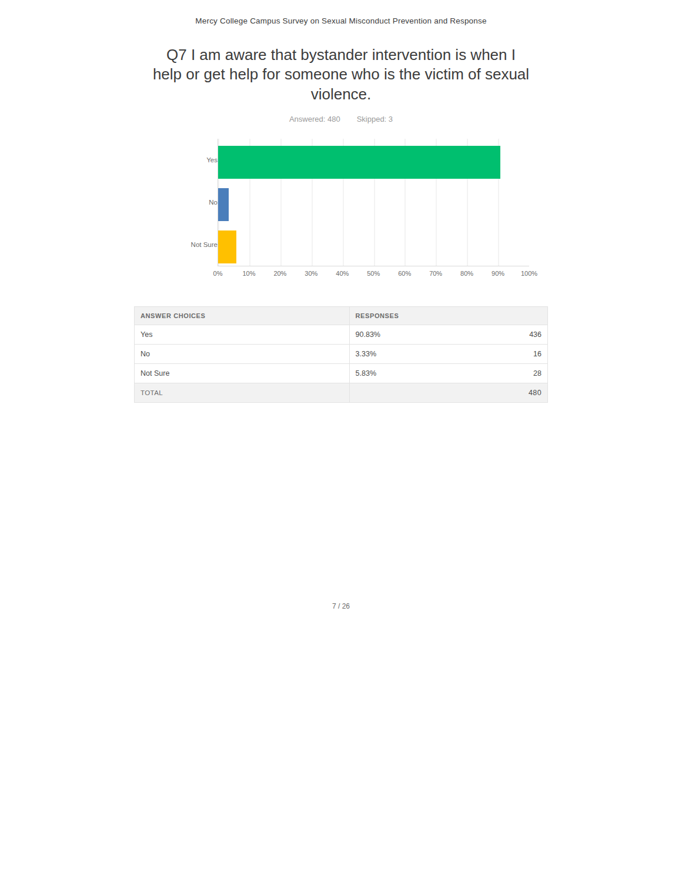Mercy College Campus Survey on Sexual Misconduct Prevention and Response
Q7 I am aware that bystander intervention is when I help or get help for someone who is the victim of sexual violence.
Answered: 480 Skipped: 3
| Yes | |
| No | |
| Not Sure | |
| | 0% 10% 20% 30% 40% 50% 60% 70% 80% 90% 100% |
| ANSWER CHOICES | RESPONSES |
| --- | --- |
| Yes | 90.83% 436 |
| No | 3.33% 16 |
| Not Sure | 5.83% 28 |
| TOTAL | 480 |
7 / 26